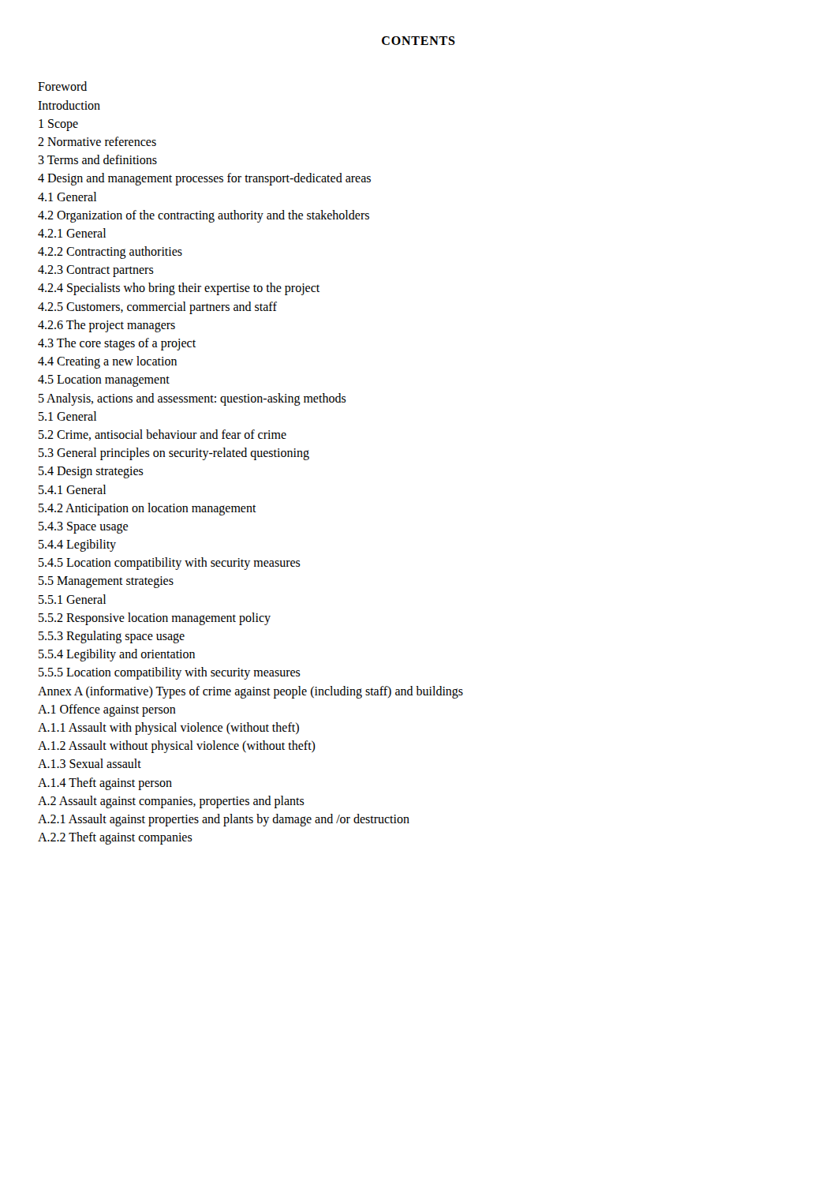CONTENTS
Foreword
Introduction
1 Scope
2 Normative references
3 Terms and definitions
4 Design and management processes for transport-dedicated areas
4.1 General
4.2 Organization of the contracting authority and the stakeholders
4.2.1 General
4.2.2 Contracting authorities
4.2.3 Contract partners
4.2.4 Specialists who bring their expertise to the project
4.2.5 Customers, commercial partners and staff
4.2.6 The project managers
4.3 The core stages of a project
4.4 Creating a new location
4.5 Location management
5 Analysis, actions and assessment: question-asking methods
5.1 General
5.2 Crime, antisocial behaviour and fear of crime
5.3 General principles on security-related questioning
5.4 Design strategies
5.4.1 General
5.4.2 Anticipation on location management
5.4.3 Space usage
5.4.4 Legibility
5.4.5 Location compatibility with security measures
5.5 Management strategies
5.5.1 General
5.5.2 Responsive location management policy
5.5.3 Regulating space usage
5.5.4 Legibility and orientation
5.5.5 Location compatibility with security measures
Annex A (informative) Types of crime against people (including staff) and buildings
A.1 Offence against person
A.1.1 Assault with physical violence (without theft)
A.1.2 Assault without physical violence (without theft)
A.1.3 Sexual assault
A.1.4 Theft against person
A.2 Assault against companies, properties and plants
A.2.1 Assault against properties and plants by damage and /or destruction
A.2.2 Theft against companies